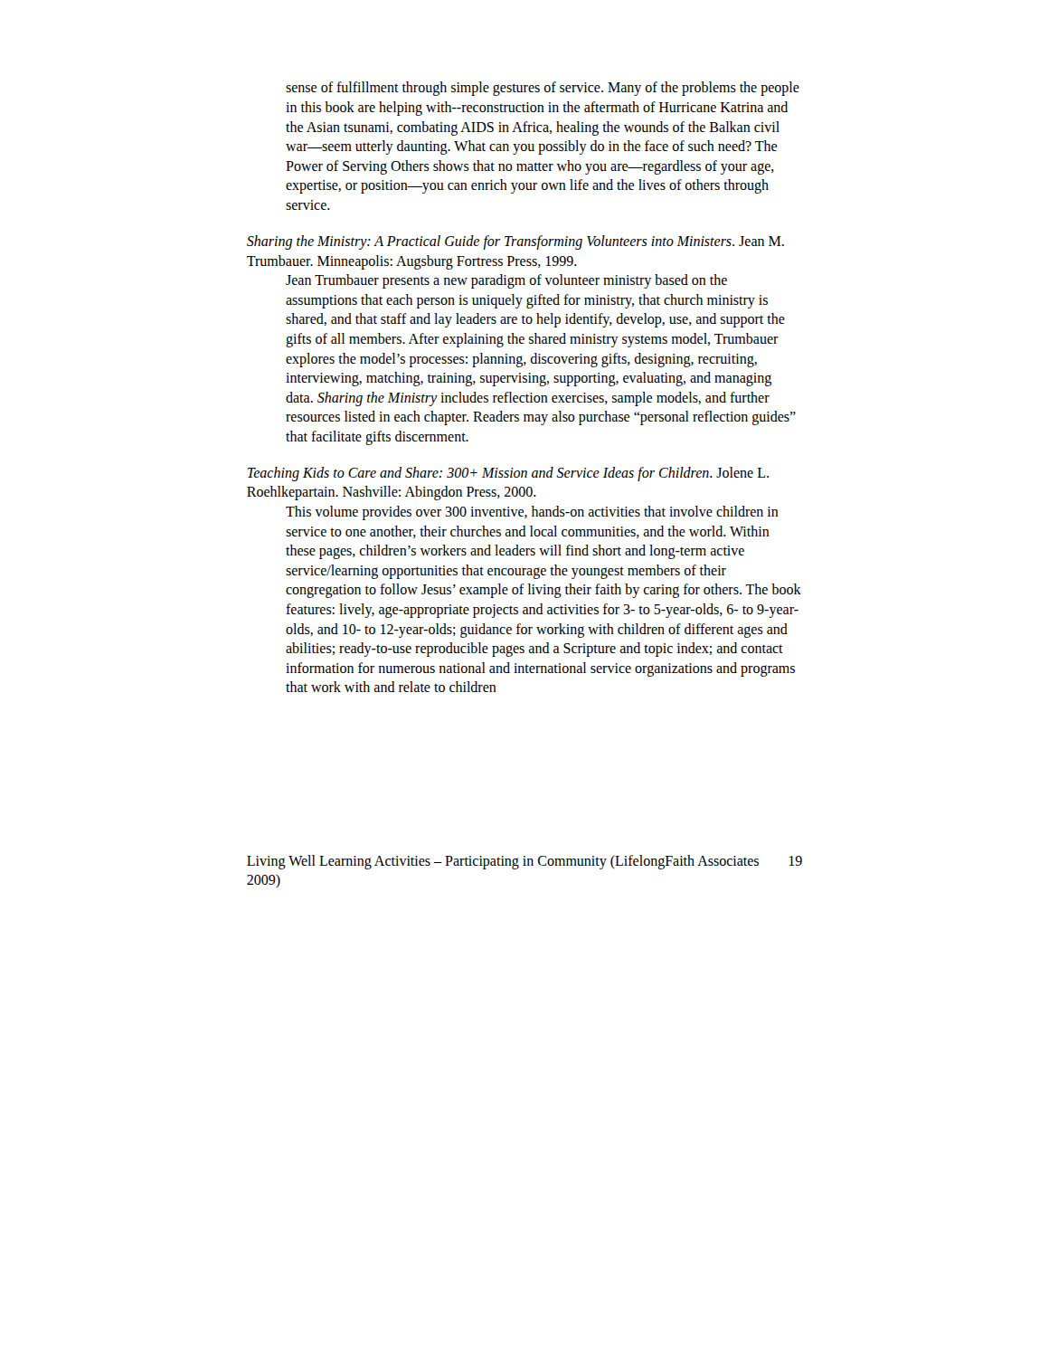sense of fulfillment through simple gestures of service. Many of the problems the people in this book are helping with--reconstruction in the aftermath of Hurricane Katrina and the Asian tsunami, combating AIDS in Africa, healing the wounds of the Balkan civil war—seem utterly daunting. What can you possibly do in the face of such need? The Power of Serving Others shows that no matter who you are—regardless of your age, expertise, or position—you can enrich your own life and the lives of others through service.
Sharing the Ministry: A Practical Guide for Transforming Volunteers into Ministers. Jean M. Trumbauer. Minneapolis: Augsburg Fortress Press, 1999.
Jean Trumbauer presents a new paradigm of volunteer ministry based on the assumptions that each person is uniquely gifted for ministry, that church ministry is shared, and that staff and lay leaders are to help identify, develop, use, and support the gifts of all members. After explaining the shared ministry systems model, Trumbauer explores the model’s processes: planning, discovering gifts, designing, recruiting, interviewing, matching, training, supervising, supporting, evaluating, and managing data. Sharing the Ministry includes reflection exercises, sample models, and further resources listed in each chapter. Readers may also purchase “personal reflection guides” that facilitate gifts discernment.
Teaching Kids to Care and Share: 300+ Mission and Service Ideas for Children. Jolene L. Roehlkepartain. Nashville: Abingdon Press, 2000.
This volume provides over 300 inventive, hands-on activities that involve children in service to one another, their churches and local communities, and the world. Within these pages, children’s workers and leaders will find short and long-term active service/learning opportunities that encourage the youngest members of their congregation to follow Jesus’ example of living their faith by caring for others. The book features: lively, age-appropriate projects and activities for 3- to 5-year-olds, 6- to 9-year-olds, and 10- to 12-year-olds; guidance for working with children of different ages and abilities; ready-to-use reproducible pages and a Scripture and topic index; and contact information for numerous national and international service organizations and programs that work with and relate to children
Living Well Learning Activities – Participating in Community (LifelongFaith Associates 2009) 19